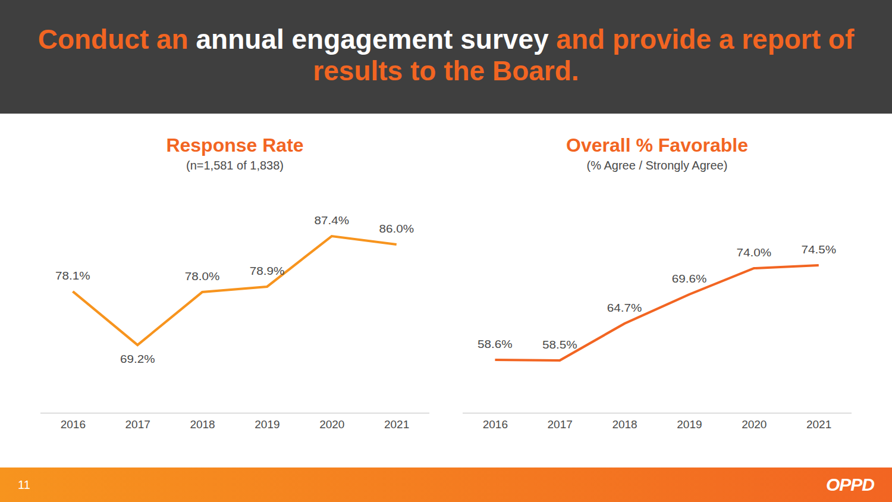Conduct an annual engagement survey and provide a report of results to the Board.
Response Rate
(n=1,581 of 1,838)
78.1% 69.2% 78.0% 78.9% 87.4% 86.0%
201620172018 201920202021
Overall % Favorable
(% Agree / Strongly Agree)
58.6% 58.5% 64.7% 69.6% 74.0% 74.5%
201620172018 201920202021
11
OPPD